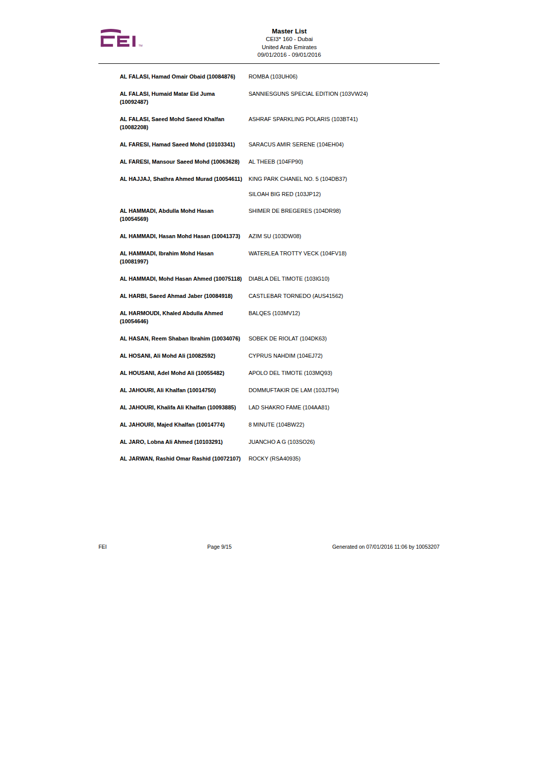TM
Master List
CEI3* 160 - Dubai
United Arab Emirates
09/01/2016 - 09/01/2016
| AL FALASI, Hamad Omair Obaid (10084876) | ROMBA (103UH06) |
| AL FALASI, Humaid Matar Eid Juma (10092487) | SANNIESGUNS SPECIAL EDITION (103VW24) |
| AL FALASI, Saeed Mohd Saeed Khalfan (10082208) | ASHRAF SPARKLING POLARIS (103BT41) |
| AL FARESI, Hamad Saeed Mohd (10103341) | SARACUS AMIR SERENE (104EH04) |
| AL FARESI, Mansour Saeed Mohd (10063628) | AL THEEB (104FP90) |
| AL HAJJAJ, Shathra Ahmed Murad (10054611) | KING PARK CHANEL NO. 5 (104DB37) SILOAH BIG RED (103JP12) |
| AL HAMMADI, Abdulla Mohd Hasan (10054569) | SHIMER DE BREGERES (104DR98) |
| AL HAMMADI, Hasan Mohd Hasan (10041373) | AZIM SU (103DW08) |
| AL HAMMADI, Ibrahim Mohd Hasan (10081997) | WATERLEA TROTTY VECK (104FV18) |
| AL HAMMADI, Mohd Hasan Ahmed (10075118) | DIABLA DEL TIMOTE (103IG10) |
| AL HARBI, Saeed Ahmad Jaber (10084918) | CASTLEBAR TORNEDO (AUS41562) |
| AL HARMOUDI, Khaled Abdulla Ahmed (10054646) | BALQES (103MV12) |
| AL HASAN, Reem Shaban Ibrahim (10034076) | SOBEK DE RIOLAT (104DK63) |
| AL HOSANI, Ali Mohd Ali (10082592) | CYPRUS NAHDIM (104EJ72) |
| AL HOUSANI, Adel Mohd Ali (10055482) | APOLO DEL TIMOTE (103MQ93) |
| AL JAHOURI, Ali Khalfan (10014750) | DOMMUFTAKIR DE LAM (103JT94) |
| AL JAHOURI, Khalifa Ali Khalfan (10093885) | LAD SHAKRO FAME (104AA81) |
| AL JAHOURI, Majed Khalfan (10014774) | 8 MINUTE (104BW22) |
| AL JARO, Lobna Ali Ahmed (10103291) | JUANCHO A G (103SO26) |
| AL JARWAN, Rashid Omar Rashid (10072107) | ROCKY (RSA40935) |
FEI
Page 9/15
Generated on 07/01/2016 11:06 by 10053207